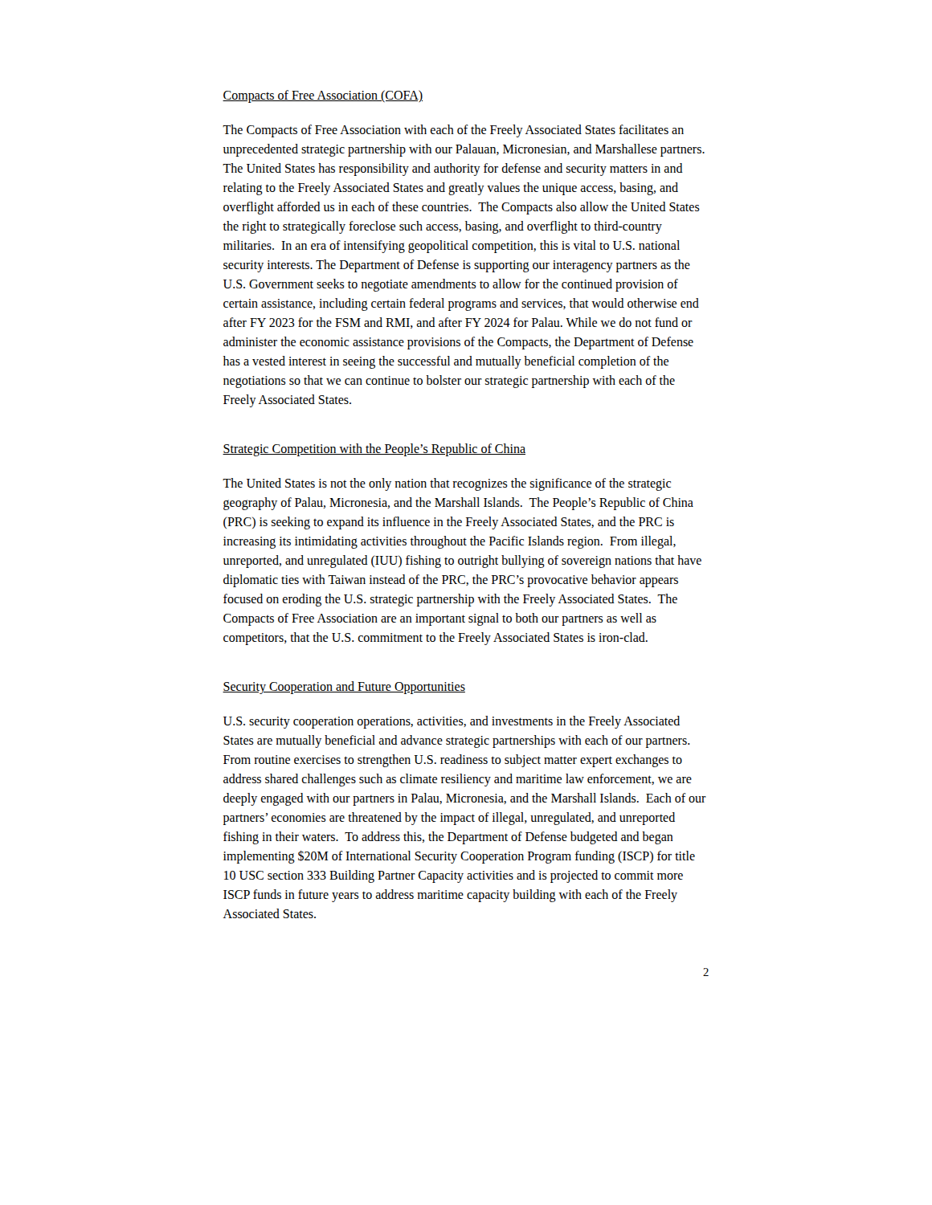Compacts of Free Association (COFA)
The Compacts of Free Association with each of the Freely Associated States facilitates an unprecedented strategic partnership with our Palauan, Micronesian, and Marshallese partners. The United States has responsibility and authority for defense and security matters in and relating to the Freely Associated States and greatly values the unique access, basing, and overflight afforded us in each of these countries. The Compacts also allow the United States the right to strategically foreclose such access, basing, and overflight to third-country militaries. In an era of intensifying geopolitical competition, this is vital to U.S. national security interests. The Department of Defense is supporting our interagency partners as the U.S. Government seeks to negotiate amendments to allow for the continued provision of certain assistance, including certain federal programs and services, that would otherwise end after FY 2023 for the FSM and RMI, and after FY 2024 for Palau. While we do not fund or administer the economic assistance provisions of the Compacts, the Department of Defense has a vested interest in seeing the successful and mutually beneficial completion of the negotiations so that we can continue to bolster our strategic partnership with each of the Freely Associated States.
Strategic Competition with the People’s Republic of China
The United States is not the only nation that recognizes the significance of the strategic geography of Palau, Micronesia, and the Marshall Islands. The People’s Republic of China (PRC) is seeking to expand its influence in the Freely Associated States, and the PRC is increasing its intimidating activities throughout the Pacific Islands region. From illegal, unreported, and unregulated (IUU) fishing to outright bullying of sovereign nations that have diplomatic ties with Taiwan instead of the PRC, the PRC’s provocative behavior appears focused on eroding the U.S. strategic partnership with the Freely Associated States. The Compacts of Free Association are an important signal to both our partners as well as competitors, that the U.S. commitment to the Freely Associated States is iron-clad.
Security Cooperation and Future Opportunities
U.S. security cooperation operations, activities, and investments in the Freely Associated States are mutually beneficial and advance strategic partnerships with each of our partners. From routine exercises to strengthen U.S. readiness to subject matter expert exchanges to address shared challenges such as climate resiliency and maritime law enforcement, we are deeply engaged with our partners in Palau, Micronesia, and the Marshall Islands. Each of our partners’ economies are threatened by the impact of illegal, unregulated, and unreported fishing in their waters. To address this, the Department of Defense budgeted and began implementing $20M of International Security Cooperation Program funding (ISCP) for title 10 USC section 333 Building Partner Capacity activities and is projected to commit more ISCP funds in future years to address maritime capacity building with each of the Freely Associated States.
2